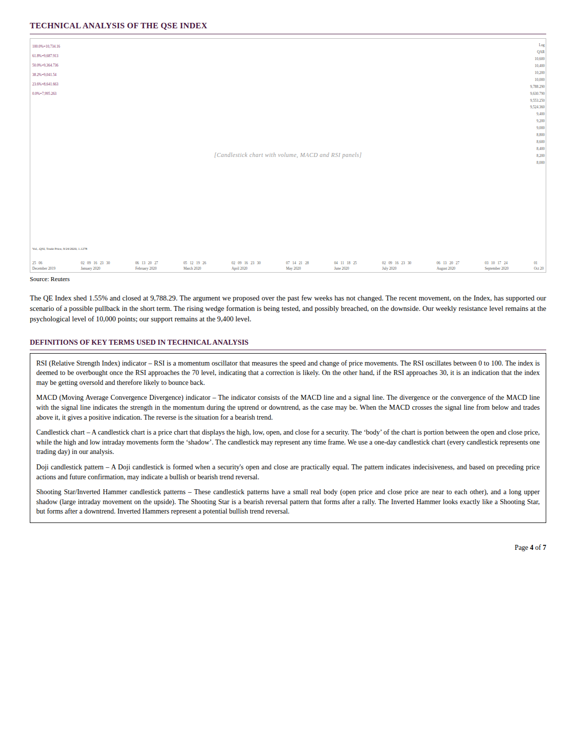Technical Analysis of the QSE Index
100.0%=10,734.16
61.8%=9,687.913
50.0%=9,364.736
38.2%=9,041.54
23.6%=8,641.663
0.0%=7,995.263
Log
QAR
10,600
10,400
10,200
10,000
9,788.290
9,630.790
9,553.250
9,524.360
9,400
9,200
9,000
8,800
8,600
8,400
8,200
8,000
Vol, .QSI, Trade Price, 9/24/2020, 1.1278
MACD, .QSI, Trade Price(Last), 12, 26, 9, Exponential, 9/24/2020, 121.053, 30.893, MACDP, .QSI, Trade Price(Last), 12, 26, 9, Exponential, 9/24/2020, 90.160
RSI, .QSI, Trade Price(Last), 14, Wilder Smoothing, 9/24/2020, 57.628
25 06
December 2019 02 09 16 23 30
January 2020 06 13 20 27
February 2020 05 12 19 26
March 2020 02 09 16 23 30
April 2020 07 14 21 28
May 2020 04 11 18 25
June 2020 02 09 16 23 30
July 2020 06 13 20 27
August 2020 03 10 17 24
September 2020 01
Oct 20
[Candlestick chart with volume, MACD and RSI panels]
Source: Reuters
The QE Index shed 1.55% and closed at 9,788.29. The argument we proposed over the past few weeks has not changed. The recent movement, on the Index, has supported our scenario of a possible pullback in the short term. The rising wedge formation is being tested, and possibly breached, on the downside. Our weekly resistance level remains at the psychological level of 10,000 points; our support remains at the 9,400 level.
Definitions of Key Terms Used in Technical Analysis
RSI (Relative Strength Index) indicator – RSI is a momentum oscillator that measures the speed and change of price movements. The RSI oscillates between 0 to 100. The index is deemed to be overbought once the RSI approaches the 70 level, indicating that a correction is likely. On the other hand, if the RSI approaches 30, it is an indication that the index may be getting oversold and therefore likely to bounce back.
MACD (Moving Average Convergence Divergence) indicator – The indicator consists of the MACD line and a signal line. The divergence or the convergence of the MACD line with the signal line indicates the strength in the momentum during the uptrend or downtrend, as the case may be. When the MACD crosses the signal line from below and trades above it, it gives a positive indication. The reverse is the situation for a bearish trend.
Candlestick chart – A candlestick chart is a price chart that displays the high, low, open, and close for a security. The ‘body’ of the chart is portion between the open and close price, while the high and low intraday movements form the ‘shadow’. The candlestick may represent any time frame. We use a one-day candlestick chart (every candlestick represents one trading day) in our analysis.
Doji candlestick pattern – A Doji candlestick is formed when a security's open and close are practically equal. The pattern indicates indecisiveness, and based on preceding price actions and future confirmation, may indicate a bullish or bearish trend reversal.
Shooting Star/Inverted Hammer candlestick patterns – These candlestick patterns have a small real body (open price and close price are near to each other), and a long upper shadow (large intraday movement on the upside). The Shooting Star is a bearish reversal pattern that forms after a rally. The Inverted Hammer looks exactly like a Shooting Star, but forms after a downtrend. Inverted Hammers represent a potential bullish trend reversal.
Page 4 of 7